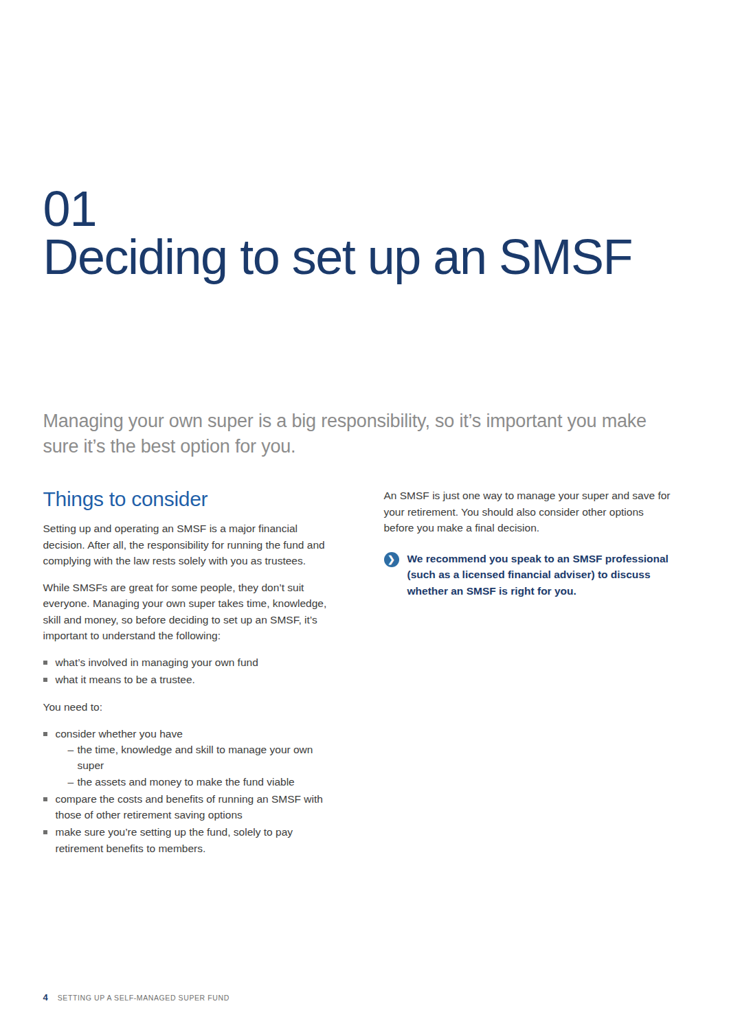01
Deciding to set up an SMSF
Managing your own super is a big responsibility, so it’s important you make sure it’s the best option for you.
Things to consider
Setting up and operating an SMSF is a major financial decision. After all, the responsibility for running the fund and complying with the law rests solely with you as trustees.
While SMSFs are great for some people, they don’t suit everyone. Managing your own super takes time, knowledge, skill and money, so before deciding to set up an SMSF, it’s important to understand the following:
what’s involved in managing your own fund
what it means to be a trustee.
You need to:
consider whether you have
the time, knowledge and skill to manage your own super
the assets and money to make the fund viable
compare the costs and benefits of running an SMSF with those of other retirement saving options
make sure you’re setting up the fund, solely to pay retirement benefits to members.
An SMSF is just one way to manage your super and save for your retirement. You should also consider other options before you make a final decision.
❯
We recommend you speak to an SMSF professional (such as a licensed financial adviser) to discuss whether an SMSF is right for you.
4 Setting up a self-managed super fund